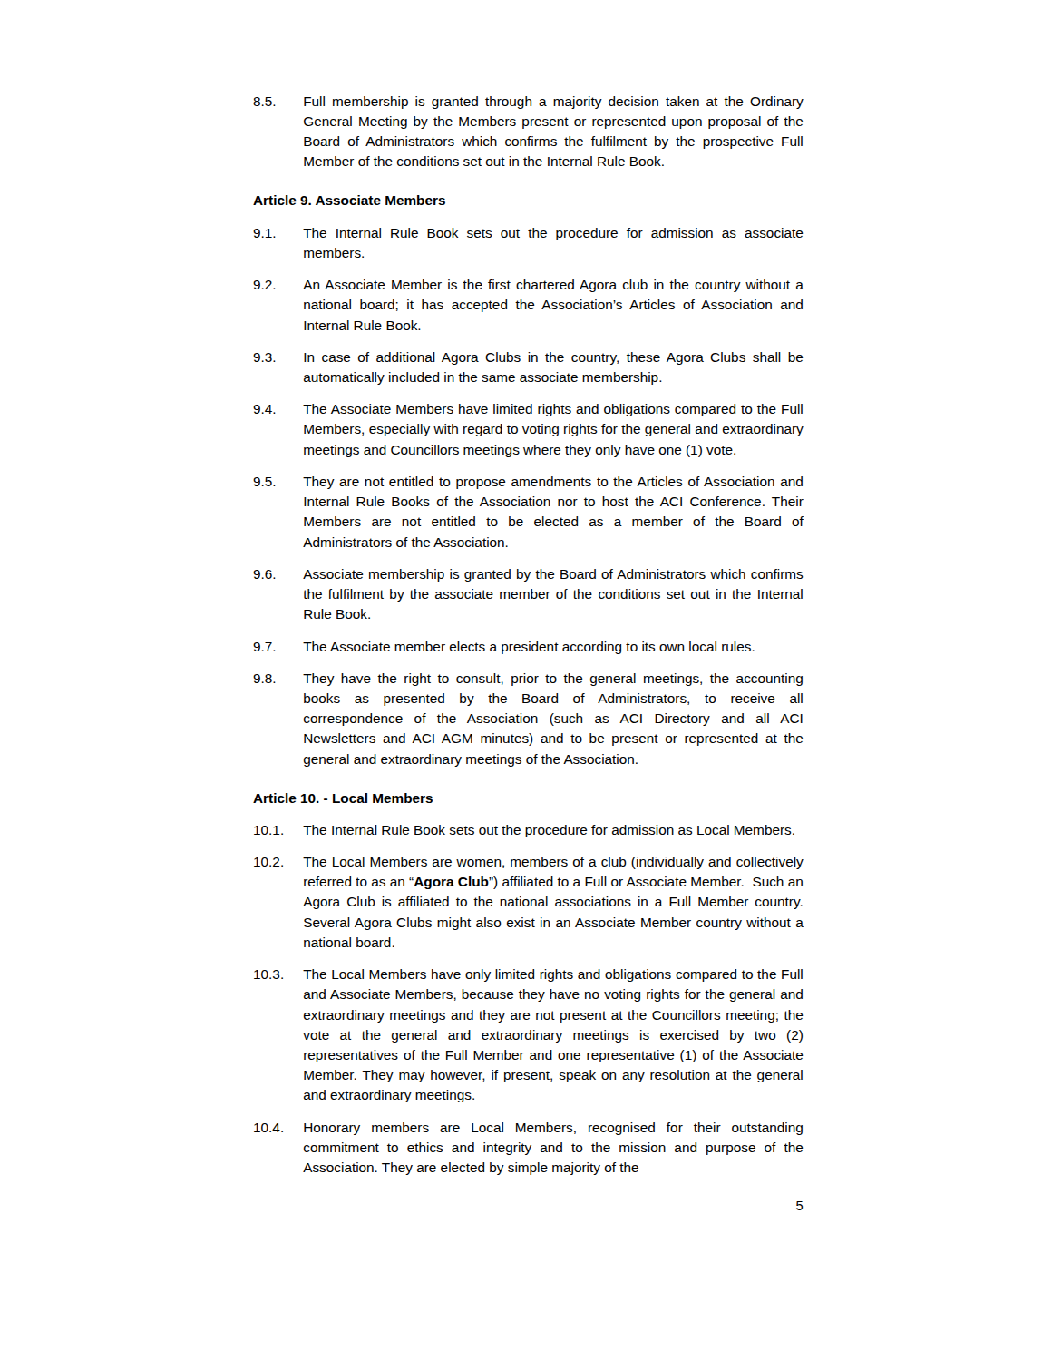8.5.
Full membership is granted through a majority decision taken at the Ordinary General Meeting by the Members present or represented upon proposal of the Board of Administrators which confirms the fulfilment by the prospective Full Member of the conditions set out in the Internal Rule Book.
Article 9. Associate Members
9.1.
The Internal Rule Book sets out the procedure for admission as associate members.
9.2.
An Associate Member is the first chartered Agora club in the country without a national board; it has accepted the Association’s Articles of Association and Internal Rule Book.
9.3.
In case of additional Agora Clubs in the country, these Agora Clubs shall be automatically included in the same associate membership.
9.4.
The Associate Members have limited rights and obligations compared to the Full Members, especially with regard to voting rights for the general and extraordinary meetings and Councillors meetings where they only have one (1) vote.
9.5.
They are not entitled to propose amendments to the Articles of Association and Internal Rule Books of the Association nor to host the ACI Conference. Their Members are not entitled to be elected as a member of the Board of Administrators of the Association.
9.6.
Associate membership is granted by the Board of Administrators which confirms the fulfilment by the associate member of the conditions set out in the Internal Rule Book.
9.7.
The Associate member elects a president according to its own local rules.
9.8.
They have the right to consult, prior to the general meetings, the accounting books as presented by the Board of Administrators, to receive all correspondence of the Association (such as ACI Directory and all ACI Newsletters and ACI AGM minutes) and to be present or represented at the general and extraordinary meetings of the Association.
Article 10. - Local Members
10.1.
The Internal Rule Book sets out the procedure for admission as Local Members.
10.2.
The Local Members are women, members of a club (individually and collectively referred to as an “Agora Club”) affiliated to a Full or Associate Member. Such an Agora Club is affiliated to the national associations in a Full Member country. Several Agora Clubs might also exist in an Associate Member country without a national board.
10.3.
The Local Members have only limited rights and obligations compared to the Full and Associate Members, because they have no voting rights for the general and extraordinary meetings and they are not present at the Councillors meeting; the vote at the general and extraordinary meetings is exercised by two (2) representatives of the Full Member and one representative (1) of the Associate Member. They may however, if present, speak on any resolution at the general and extraordinary meetings.
10.4.
Honorary members are Local Members, recognised for their outstanding commitment to ethics and integrity and to the mission and purpose of the Association. They are elected by simple majority of the
5